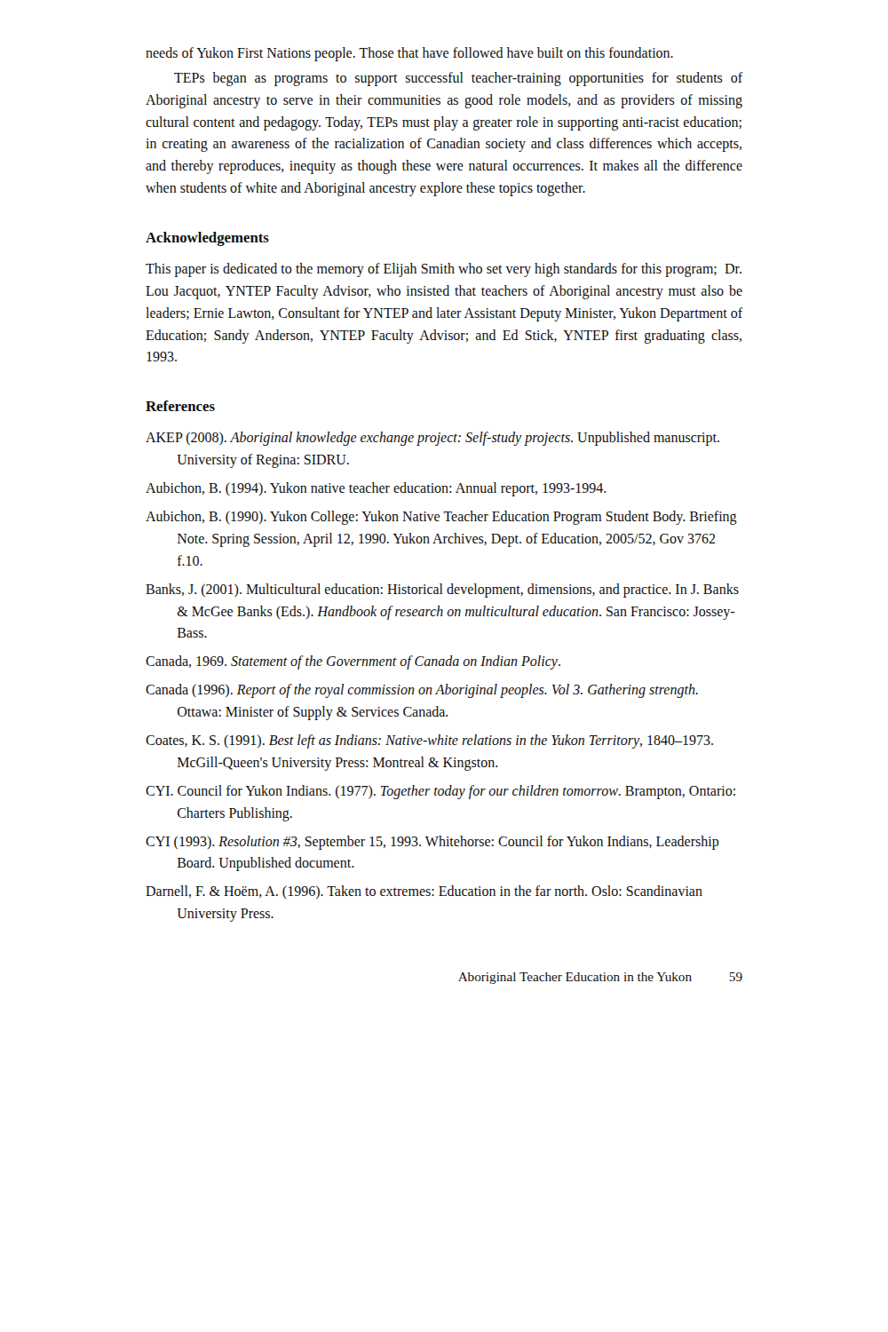needs of Yukon First Nations people. Those that have followed have built on this foundation.
TEPs began as programs to support successful teacher-training opportunities for students of Aboriginal ancestry to serve in their communities as good role models, and as providers of missing cultural content and pedagogy. Today, TEPs must play a greater role in supporting anti-racist education; in creating an awareness of the racialization of Canadian society and class differences which accepts, and thereby reproduces, inequity as though these were natural occurrences. It makes all the difference when students of white and Aboriginal ancestry explore these topics together.
Acknowledgements
This paper is dedicated to the memory of Elijah Smith who set very high standards for this program; Dr. Lou Jacquot, YNTEP Faculty Advisor, who insisted that teachers of Aboriginal ancestry must also be leaders; Ernie Lawton, Consultant for YNTEP and later Assistant Deputy Minister, Yukon Department of Education; Sandy Anderson, YNTEP Faculty Advisor; and Ed Stick, YNTEP first graduating class, 1993.
References
AKEP (2008). Aboriginal knowledge exchange project: Self-study projects. Unpublished manuscript. University of Regina: SIDRU.
Aubichon, B. (1994). Yukon native teacher education: Annual report, 1993-1994.
Aubichon, B. (1990). Yukon College: Yukon Native Teacher Education Program Student Body. Briefing Note. Spring Session, April 12, 1990. Yukon Archives, Dept. of Education, 2005/52, Gov 3762 f.10.
Banks, J. (2001). Multicultural education: Historical development, dimensions, and practice. In J. Banks & McGee Banks (Eds.). Handbook of research on multicultural education. San Francisco: Jossey-Bass.
Canada, 1969. Statement of the Government of Canada on Indian Policy.
Canada (1996). Report of the royal commission on Aboriginal peoples. Vol 3. Gathering strength. Ottawa: Minister of Supply & Services Canada.
Coates, K. S. (1991). Best left as Indians: Native-white relations in the Yukon Territory, 1840–1973. McGill-Queen's University Press: Montreal & Kingston.
CYI. Council for Yukon Indians. (1977). Together today for our children tomorrow. Brampton, Ontario: Charters Publishing.
CYI (1993). Resolution #3, September 15, 1993. Whitehorse: Council for Yukon Indians, Leadership Board. Unpublished document.
Darnell, F. & Hoëm, A. (1996). Taken to extremes: Education in the far north. Oslo: Scandinavian University Press.
Aboriginal Teacher Education in the Yukon 59